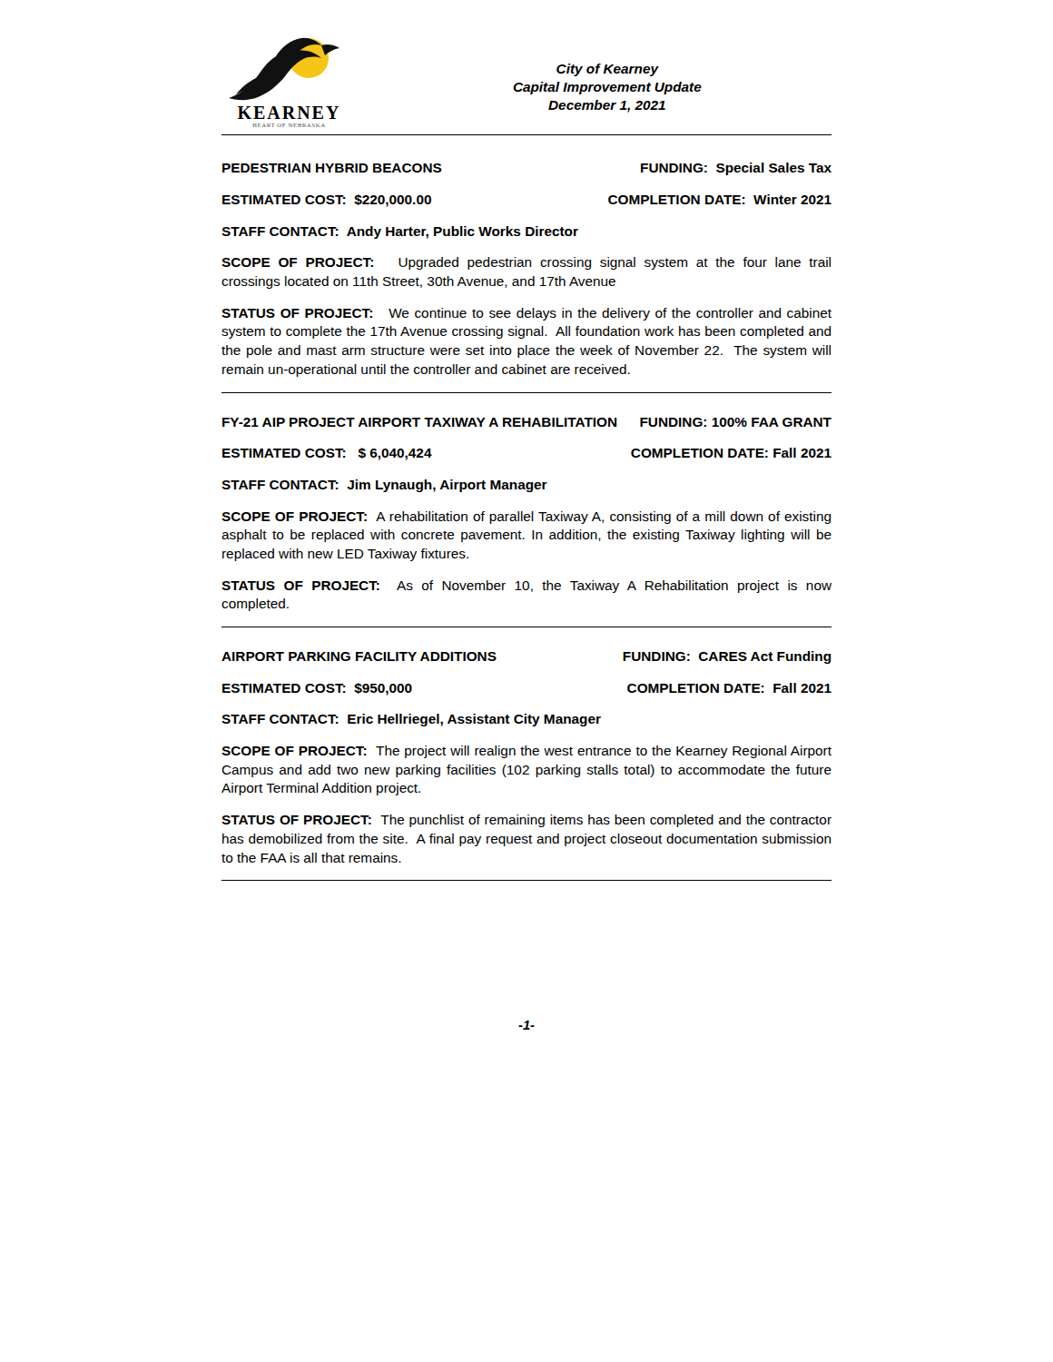KEARNEY
HEART OF NEBRASKA
City of Kearney
Capital Improvement Update
December 1, 2021
PEDESTRIAN HYBRID BEACONS
FUNDING: Special Sales Tax
ESTIMATED COST: $220,000.00
COMPLETION DATE: Winter 2021
STAFF CONTACT: Andy Harter, Public Works Director
SCOPE OF PROJECT: Upgraded pedestrian crossing signal system at the four lane trail crossings located on 11th Street, 30th Avenue, and 17th Avenue
STATUS OF PROJECT: We continue to see delays in the delivery of the controller and cabinet system to complete the 17th Avenue crossing signal. All foundation work has been completed and the pole and mast arm structure were set into place the week of November 22. The system will remain un-operational until the controller and cabinet are received.
FY-21 AIP PROJECT AIRPORT TAXIWAY A REHABILITATION
FUNDING: 100% FAA GRANT
ESTIMATED COST: $ 6,040,424
COMPLETION DATE: Fall 2021
STAFF CONTACT: Jim Lynaugh, Airport Manager
SCOPE OF PROJECT: A rehabilitation of parallel Taxiway A, consisting of a mill down of existing asphalt to be replaced with concrete pavement. In addition, the existing Taxiway lighting will be replaced with new LED Taxiway fixtures.
STATUS OF PROJECT: As of November 10, the Taxiway A Rehabilitation project is now completed.
AIRPORT PARKING FACILITY ADDITIONS
FUNDING: CARES Act Funding
ESTIMATED COST: $950,000
COMPLETION DATE: Fall 2021
STAFF CONTACT: Eric Hellriegel, Assistant City Manager
SCOPE OF PROJECT: The project will realign the west entrance to the Kearney Regional Airport Campus and add two new parking facilities (102 parking stalls total) to accommodate the future Airport Terminal Addition project.
STATUS OF PROJECT: The punchlist of remaining items has been completed and the contractor has demobilized from the site. A final pay request and project closeout documentation submission to the FAA is all that remains.
-1-